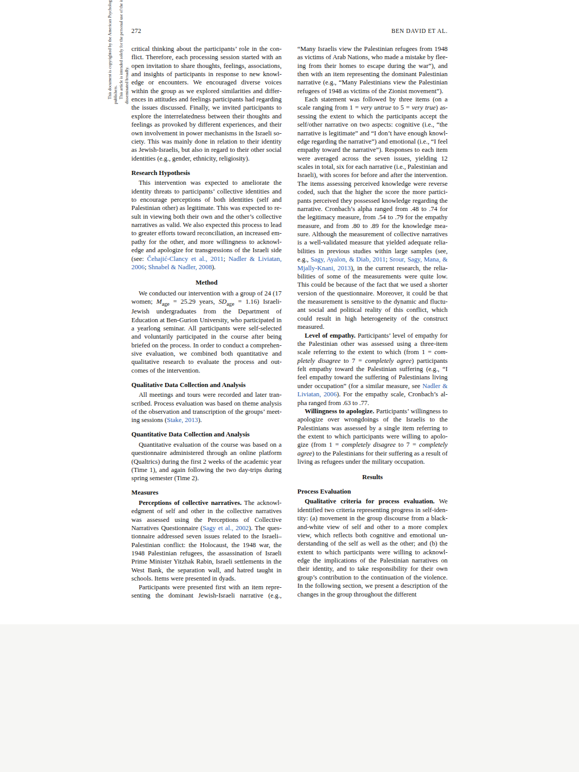272 Ben David et al.
This document is copyrighted by the American Psychological Association or one of its allied publishers.
This article is intended solely for the personal use of the individual user and is not to be disseminated broadly.
critical thinking about the participants’ role in the conflict. Therefore, each processing session started with an open invitation to share thoughts, feelings, associations, and insights of participants in response to new knowledge or encounters. We encouraged diverse voices within the group as we explored similarities and differences in attitudes and feelings participants had regarding the issues discussed. Finally, we invited participants to explore the interrelatedness between their thoughts and feelings as provoked by different experiences, and their own involvement in power mechanisms in the Israeli society. This was mainly done in relation to their identity as Jewish-Israelis, but also in regard to their other social identities (e.g., gender, ethnicity, religiosity).
Research Hypothesis
This intervention was expected to ameliorate the identity threats to participants’ collective identities and to encourage perceptions of both identities (self and Palestinian other) as legitimate. This was expected to result in viewing both their own and the other’s collective narratives as valid. We also expected this process to lead to greater efforts toward reconciliation, an increased empathy for the other, and more willingness to acknowledge and apologize for transgressions of the Israeli side (see: Čehajić-Clancy et al., 2011; Nadler & Liviatan, 2006; Shnabel & Nadler, 2008).
Method
We conducted our intervention with a group of 24 (17 women; Mage = 25.29 years, SDage = 1.16) Israeli-Jewish undergraduates from the Department of Education at Ben-Gurion University, who participated in a yearlong seminar. All participants were self-selected and voluntarily participated in the course after being briefed on the process. In order to conduct a comprehensive evaluation, we combined both quantitative and qualitative research to evaluate the process and outcomes of the intervention.
Qualitative Data Collection and Analysis
All meetings and tours were recorded and later transcribed. Process evaluation was based on theme analysis of the observation and transcription of the groups’ meeting sessions (Stake, 2013).
Quantitative Data Collection and Analysis
Quantitative evaluation of the course was based on a questionnaire administered through an online platform (Qualtrics) during the first 2 weeks of the academic year (Time 1), and again following the two day-trips during spring semester (Time 2).
Measures
Perceptions of collective narratives. The acknowledgment of self and other in the collective narratives was assessed using the Perceptions of Collective Narratives Questionnaire (Sagy et al., 2002). The questionnaire addressed seven issues related to the Israeli–Palestinian conflict: the Holocaust, the 1948 war, the 1948 Palestinian refugees, the assassination of Israeli Prime Minister Yitzhak Rabin, Israeli settlements in the West Bank, the separation wall, and hatred taught in schools. Items were presented in dyads.
Participants were presented first with an item representing the dominant Jewish-Israeli narrative (e.g., “Many Israelis view the Palestinian refugees from 1948 as victims of Arab Nations, who made a mistake by fleeing from their homes to escape during the war”), and then with an item representing the dominant Palestinian narrative (e.g., “Many Palestinians view the Palestinian refugees of 1948 as victims of the Zionist movement”).
Each statement was followed by three items (on a scale ranging from 1 = very untrue to 5 = very true) assessing the extent to which the participants accept the self/other narrative on two aspects: cognitive (i.e., “the narrative is legitimate” and “I don’t have enough knowledge regarding the narrative”) and emotional (i.e., “I feel empathy toward the narrative”). Responses to each item were averaged across the seven issues, yielding 12 scales in total, six for each narrative (i.e., Palestinian and Israeli), with scores for before and after the intervention. The items assessing perceived knowledge were reverse coded, such that the higher the score the more participants perceived they possessed knowledge regarding the narrative. Cronbach’s alpha ranged from .48 to .74 for the legitimacy measure, from .54 to .79 for the empathy measure, and from .80 to .89 for the knowledge measure. Although the measurement of collective narratives is a well-validated measure that yielded adequate reliabilities in previous studies within large samples (see, e.g., Sagy, Ayalon, & Diab, 2011; Srour, Sagy, Mana, & Mjally-Knani, 2013), in the current research, the reliabilities of some of the measurements were quite low. This could be because of the fact that we used a shorter version of the questionnaire. Moreover, it could be that the measurement is sensitive to the dynamic and fluctuant social and political reality of this conflict, which could result in high heterogeneity of the construct measured.
Level of empathy. Participants’ level of empathy for the Palestinian other was assessed using a three-item scale referring to the extent to which (from 1 = completely disagree to 7 = completely agree) participants felt empathy toward the Palestinian suffering (e.g., “I feel empathy toward the suffering of Palestinians living under occupation” (for a similar measure, see Nadler & Liviatan, 2006). For the empathy scale, Cronbach’s alpha ranged from .63 to .77.
Willingness to apologize. Participants’ willingness to apologize over wrongdoings of the Israelis to the Palestinians was assessed by a single item referring to the extent to which participants were willing to apologize (from 1 = completely disagree to 7 = completely agree) to the Palestinians for their suffering as a result of living as refugees under the military occupation.
Results
Process Evaluation
Qualitative criteria for process evaluation. We identified two criteria representing progress in self-identity: (a) movement in the group discourse from a black-and-white view of self and other to a more complex view, which reflects both cognitive and emotional understanding of the self as well as the other; and (b) the extent to which participants were willing to acknowledge the implications of the Palestinian narratives on their identity, and to take responsibility for their own group’s contribution to the continuation of the violence. In the following section, we present a description of the changes in the group throughout the different